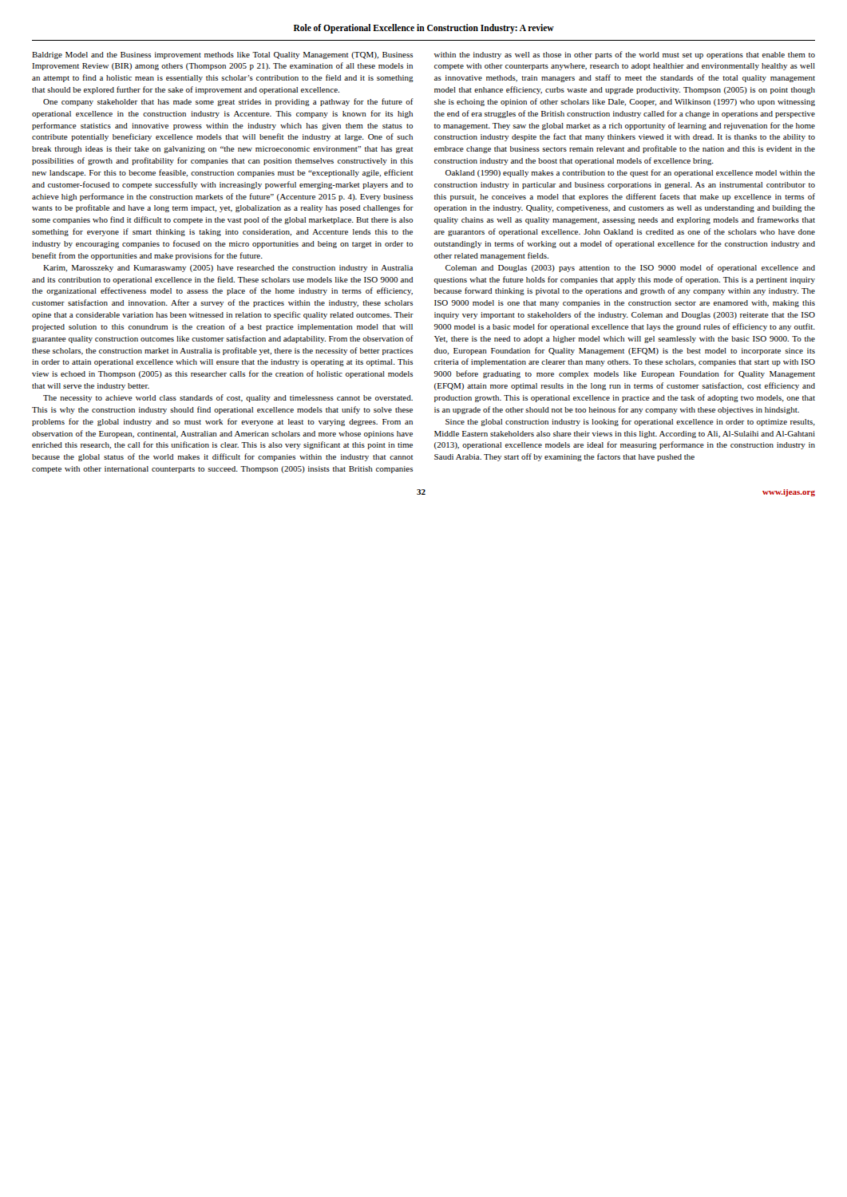Role of Operational Excellence in Construction Industry: A review
Baldrige Model and the Business improvement methods like Total Quality Management (TQM), Business Improvement Review (BIR) among others (Thompson 2005 p 21). The examination of all these models in an attempt to find a holistic mean is essentially this scholar’s contribution to the field and it is something that should be explored further for the sake of improvement and operational excellence.
One company stakeholder that has made some great strides in providing a pathway for the future of operational excellence in the construction industry is Accenture. This company is known for its high performance statistics and innovative prowess within the industry which has given them the status to contribute potentially beneficiary excellence models that will benefit the industry at large. One of such break through ideas is their take on galvanizing on “the new microeconomic environment” that has great possibilities of growth and profitability for companies that can position themselves constructively in this new landscape. For this to become feasible, construction companies must be “exceptionally agile, efficient and customer-focused to compete successfully with increasingly powerful emerging-market players and to achieve high performance in the construction markets of the future” (Accenture 2015 p. 4). Every business wants to be profitable and have a long term impact, yet, globalization as a reality has posed challenges for some companies who find it difficult to compete in the vast pool of the global marketplace. But there is also something for everyone if smart thinking is taking into consideration, and Accenture lends this to the industry by encouraging companies to focused on the micro opportunities and being on target in order to benefit from the opportunities and make provisions for the future.
Karim, Marosszeky and Kumaraswamy (2005) have researched the construction industry in Australia and its contribution to operational excellence in the field. These scholars use models like the ISO 9000 and the organizational effectiveness model to assess the place of the home industry in terms of efficiency, customer satisfaction and innovation. After a survey of the practices within the industry, these scholars opine that a considerable variation has been witnessed in relation to specific quality related outcomes. Their projected solution to this conundrum is the creation of a best practice implementation model that will guarantee quality construction outcomes like customer satisfaction and adaptability. From the observation of these scholars, the construction market in Australia is profitable yet, there is the necessity of better practices in order to attain operational excellence which will ensure that the industry is operating at its optimal. This view is echoed in Thompson (2005) as this researcher calls for the creation of holistic operational models that will serve the industry better.
The necessity to achieve world class standards of cost, quality and timelessness cannot be overstated. This is why the construction industry should find operational excellence models that unify to solve these problems for the global industry and so must work for everyone at least to varying degrees. From an observation of the European, continental, Australian and American scholars and more whose opinions have enriched this research, the call for this unification is clear. This is also very significant at this point in time because the global status of the world makes it difficult for companies within the industry that cannot compete with other international counterparts to succeed. Thompson (2005) insists that British companies within the industry as well as those in other parts of the world must set up operations that enable them to compete with other counterparts anywhere, research to adopt healthier and environmentally healthy as well as innovative methods, train managers and staff to meet the standards of the total quality management model that enhance efficiency, curbs waste and upgrade productivity. Thompson (2005) is on point though she is echoing the opinion of other scholars like Dale, Cooper, and Wilkinson (1997) who upon witnessing the end of era struggles of the British construction industry called for a change in operations and perspective to management. They saw the global market as a rich opportunity of learning and rejuvenation for the home construction industry despite the fact that many thinkers viewed it with dread. It is thanks to the ability to embrace change that business sectors remain relevant and profitable to the nation and this is evident in the construction industry and the boost that operational models of excellence bring.
Oakland (1990) equally makes a contribution to the quest for an operational excellence model within the construction industry in particular and business corporations in general. As an instrumental contributor to this pursuit, he conceives a model that explores the different facets that make up excellence in terms of operation in the industry. Quality, competiveness, and customers as well as understanding and building the quality chains as well as quality management, assessing needs and exploring models and frameworks that are guarantors of operational excellence. John Oakland is credited as one of the scholars who have done outstandingly in terms of working out a model of operational excellence for the construction industry and other related management fields.
Coleman and Douglas (2003) pays attention to the ISO 9000 model of operational excellence and questions what the future holds for companies that apply this mode of operation. This is a pertinent inquiry because forward thinking is pivotal to the operations and growth of any company within any industry. The ISO 9000 model is one that many companies in the construction sector are enamored with, making this inquiry very important to stakeholders of the industry. Coleman and Douglas (2003) reiterate that the ISO 9000 model is a basic model for operational excellence that lays the ground rules of efficiency to any outfit. Yet, there is the need to adopt a higher model which will gel seamlessly with the basic ISO 9000. To the duo, European Foundation for Quality Management (EFQM) is the best model to incorporate since its criteria of implementation are clearer than many others. To these scholars, companies that start up with ISO 9000 before graduating to more complex models like European Foundation for Quality Management (EFQM) attain more optimal results in the long run in terms of customer satisfaction, cost efficiency and production growth. This is operational excellence in practice and the task of adopting two models, one that is an upgrade of the other should not be too heinous for any company with these objectives in hindsight.
Since the global construction industry is looking for operational excellence in order to optimize results, Middle Eastern stakeholders also share their views in this light. According to Ali, Al-Sulaihi and Al-Gahtani (2013), operational excellence models are ideal for measuring performance in the construction industry in Saudi Arabia. They start off by examining the factors that have pushed the
32 www.ijeas.org